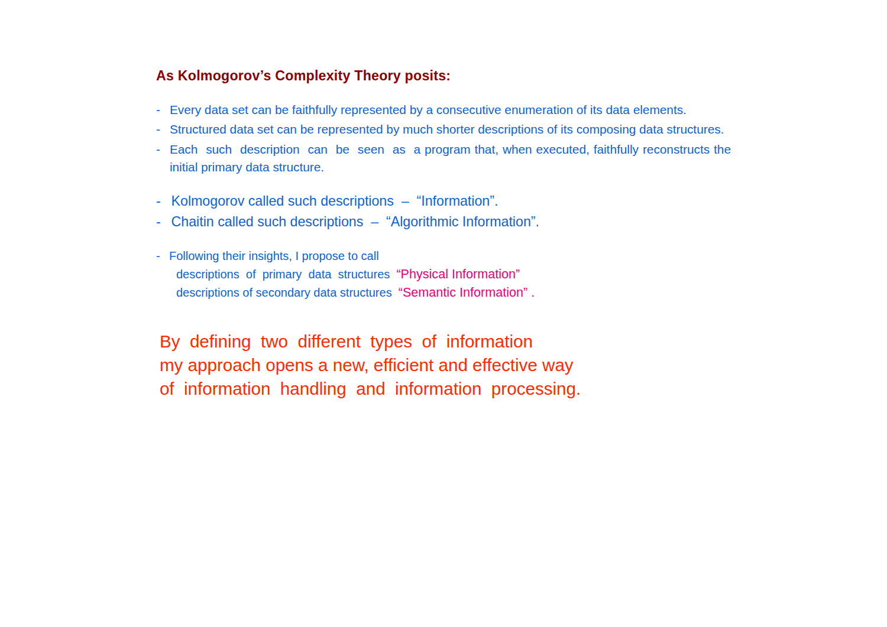As Kolmogorov’s Complexity Theory posits:
Every data set can be faithfully represented by a consecutive enumeration of its data elements.
Structured data set can be represented by much shorter descriptions of its composing data structures.
Each such description can be seen as a program that, when executed, faithfully reconstructs the initial primary data structure.
Kolmogorov called such descriptions – “Information”.
Chaitin called such descriptions – “Algorithmic Information”.
Following their insights, I propose to call descriptions of primary data structures “Physical Information” descriptions of secondary data structures “Semantic Information” .
By defining two different types of information
my approach opens a new, efficient and effective way
of information handling and information processing.